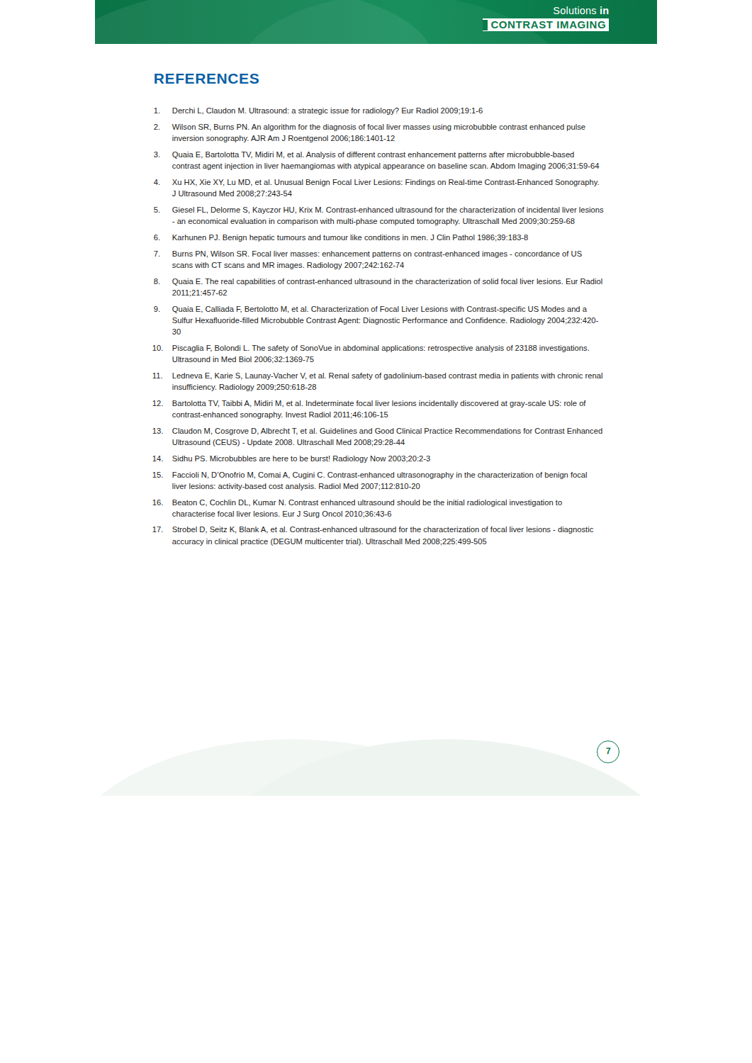Solutions in
CONTRAST IMAGING
REFERENCES
Derchi L, Claudon M. Ultrasound: a strategic issue for radiology? Eur Radiol 2009;19:1-6
Wilson SR, Burns PN. An algorithm for the diagnosis of focal liver masses using microbubble contrast enhanced pulse inversion sonography. AJR Am J Roentgenol 2006;186:1401-12
Quaia E, Bartolotta TV, Midiri M, et al. Analysis of different contrast enhancement patterns after microbubble-based contrast agent injection in liver haemangiomas with atypical appearance on baseline scan. Abdom Imaging 2006;31:59-64
Xu HX, Xie XY, Lu MD, et al. Unusual Benign Focal Liver Lesions: Findings on Real-time Contrast-Enhanced Sonography. J Ultrasound Med 2008;27:243-54
Giesel FL, Delorme S, Kayczor HU, Krix M. Contrast-enhanced ultrasound for the characterization of incidental liver lesions - an economical evaluation in comparison with multi-phase computed tomography. Ultraschall Med 2009;30:259-68
Karhunen PJ. Benign hepatic tumours and tumour like conditions in men. J Clin Pathol 1986;39:183-8
Burns PN, Wilson SR. Focal liver masses: enhancement patterns on contrast-enhanced images - concordance of US scans with CT scans and MR images. Radiology 2007;242:162-74
Quaia E. The real capabilities of contrast-enhanced ultrasound in the characterization of solid focal liver lesions. Eur Radiol 2011;21:457-62
Quaia E, Calliada F, Bertolotto M, et al. Characterization of Focal Liver Lesions with Contrast-specific US Modes and a Sulfur Hexafluoride-filled Microbubble Contrast Agent: Diagnostic Performance and Confidence. Radiology 2004;232:420-30
Piscaglia F, Bolondi L. The safety of SonoVue in abdominal applications: retrospective analysis of 23188 investigations. Ultrasound in Med Biol 2006;32:1369-75
Ledneva E, Karie S, Launay-Vacher V, et al. Renal safety of gadolinium-based contrast media in patients with chronic renal insufficiency. Radiology 2009;250:618-28
Bartolotta TV, Taibbi A, Midiri M, et al. Indeterminate focal liver lesions incidentally discovered at gray-scale US: role of contrast-enhanced sonography. Invest Radiol 2011;46:106-15
Claudon M, Cosgrove D, Albrecht T, et al. Guidelines and Good Clinical Practice Recommendations for Contrast Enhanced Ultrasound (CEUS) - Update 2008. Ultraschall Med 2008;29:28-44
Sidhu PS. Microbubbles are here to be burst! Radiology Now 2003;20:2-3
Faccioli N, D’Onofrio M, Comai A, Cugini C. Contrast-enhanced ultrasonography in the characterization of benign focal liver lesions: activity-based cost analysis. Radiol Med 2007;112:810-20
Beaton C, Cochlin DL, Kumar N. Contrast enhanced ultrasound should be the initial radiological investigation to characterise focal liver lesions. Eur J Surg Oncol 2010;36:43-6
Strobel D, Seitz K, Blank A, et al. Contrast-enhanced ultrasound for the characterization of focal liver lesions - diagnostic accuracy in clinical practice (DEGUM multicenter trial). Ultraschall Med 2008;225:499-505
7